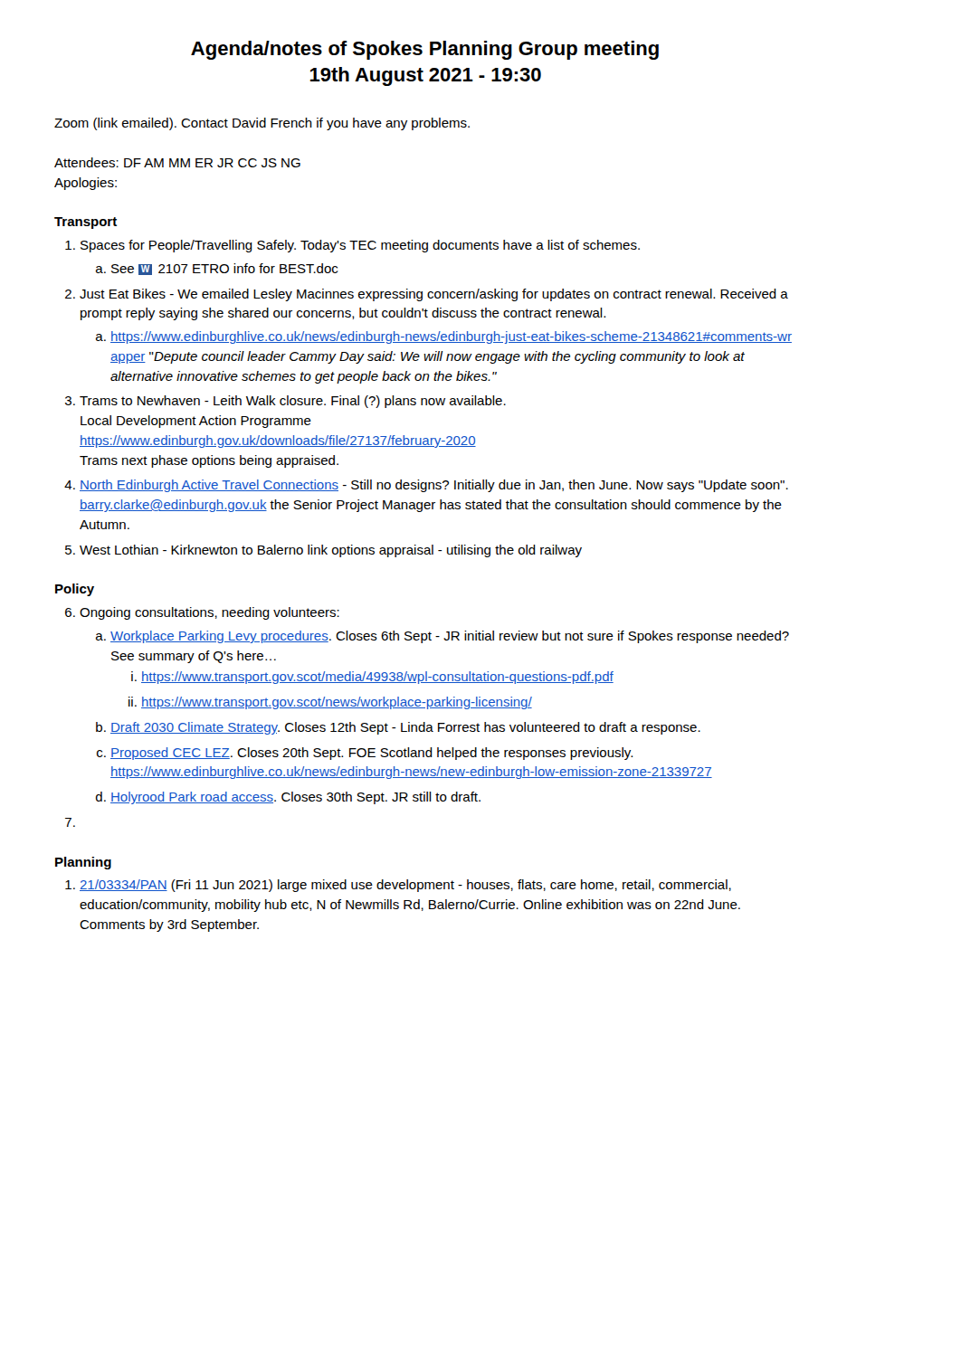Agenda/notes of Spokes Planning Group meeting
19th August 2021 - 19:30
Zoom (link emailed). Contact David French if you have any problems.
Attendees: DF AM MM ER JR CC JS NG
Apologies:
Transport
Spaces for People/Travelling Safely. Today's TEC meeting documents have a list of schemes.
See W 2107 ETRO info for BEST.doc
Just Eat Bikes - We emailed Lesley Macinnes expressing concern/asking for updates on contract renewal. Received a prompt reply saying she shared our concerns, but couldn't discuss the contract renewal.
https://www.edinburghlive.co.uk/news/edinburgh-news/edinburgh-just-eat-bikes-scheme-21348621#comments-wrapper "Depute council leader Cammy Day said: We will now engage with the cycling community to look at alternative innovative schemes to get people back on the bikes."
Trams to Newhaven - Leith Walk closure. Final (?) plans now available.
Local Development Action Programme
https://www.edinburgh.gov.uk/downloads/file/27137/february-2020
Trams next phase options being appraised.
North Edinburgh Active Travel Connections - Still no designs? Initially due in Jan, then June. Now says "Update soon". barry.clarke@edinburgh.gov.uk the Senior Project Manager has stated that the consultation should commence by the Autumn.
West Lothian - Kirknewton to Balerno link options appraisal - utilising the old railway
Policy
Ongoing consultations, needing volunteers:
Workplace Parking Levy procedures. Closes 6th Sept - JR initial review but not sure if Spokes response needed? See summary of Q's here…
https://www.transport.gov.scot/media/49938/wpl-consultation-questions-pdf.pdf
https://www.transport.gov.scot/news/workplace-parking-licensing/
Draft 2030 Climate Strategy. Closes 12th Sept - Linda Forrest has volunteered to draft a response.
Proposed CEC LEZ. Closes 20th Sept. FOE Scotland helped the responses previously.
https://www.edinburghlive.co.uk/news/edinburgh-news/new-edinburgh-low-emission-zone-21339727
Holyrood Park road access. Closes 30th Sept. JR still to draft.
Planning
21/03334/PAN (Fri 11 Jun 2021) large mixed use development - houses, flats, care home, retail, commercial, education/community, mobility hub etc, N of Newmills Rd, Balerno/Currie. Online exhibition was on 22nd June. Comments by 3rd September.